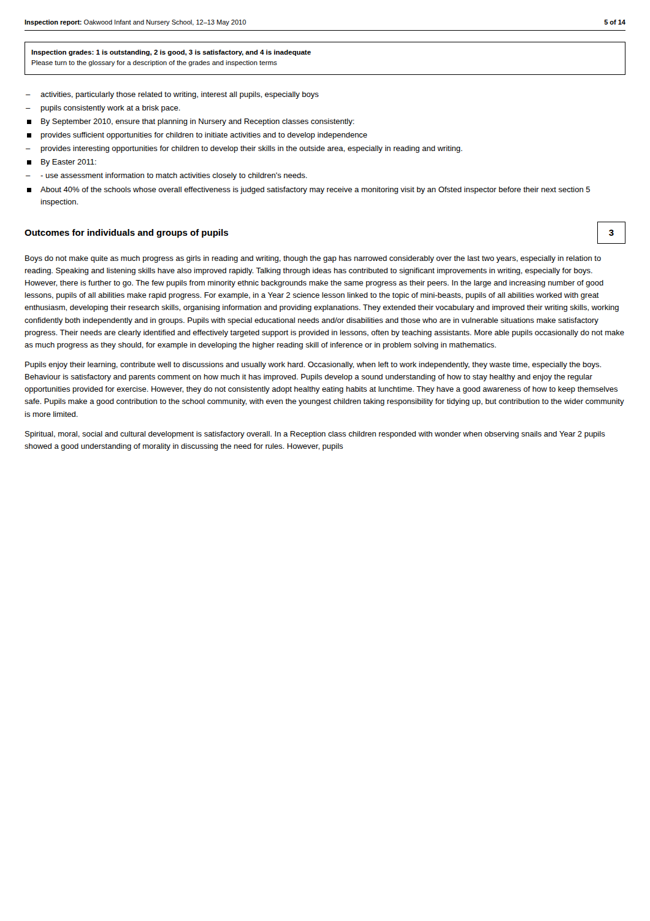Inspection report: Oakwood Infant and Nursery School, 12–13 May 2010
5 of 14
Inspection grades: 1 is outstanding, 2 is good, 3 is satisfactory, and 4 is inadequate
Please turn to the glossary for a description of the grades and inspection terms
activities, particularly those related to writing, interest all pupils, especially boys
pupils consistently work at a brisk pace.
By September 2010, ensure that planning in Nursery and Reception classes consistently:
provides sufficient opportunities for children to initiate activities and to develop independence
provides interesting opportunities for children to develop their skills in the outside area, especially in reading and writing.
By Easter 2011:
- use assessment information to match activities closely to children's needs.
About 40% of the schools whose overall effectiveness is judged satisfactory may receive a monitoring visit by an Ofsted inspector before their next section 5 inspection.
Outcomes for individuals and groups of pupils
3
Boys do not make quite as much progress as girls in reading and writing, though the gap has narrowed considerably over the last two years, especially in relation to reading. Speaking and listening skills have also improved rapidly. Talking through ideas has contributed to significant improvements in writing, especially for boys. However, there is further to go. The few pupils from minority ethnic backgrounds make the same progress as their peers. In the large and increasing number of good lessons, pupils of all abilities make rapid progress. For example, in a Year 2 science lesson linked to the topic of mini-beasts, pupils of all abilities worked with great enthusiasm, developing their research skills, organising information and providing explanations. They extended their vocabulary and improved their writing skills, working confidently both independently and in groups. Pupils with special educational needs and/or disabilities and those who are in vulnerable situations make satisfactory progress. Their needs are clearly identified and effectively targeted support is provided in lessons, often by teaching assistants. More able pupils occasionally do not make as much progress as they should, for example in developing the higher reading skill of inference or in problem solving in mathematics.
Pupils enjoy their learning, contribute well to discussions and usually work hard. Occasionally, when left to work independently, they waste time, especially the boys. Behaviour is satisfactory and parents comment on how much it has improved. Pupils develop a sound understanding of how to stay healthy and enjoy the regular opportunities provided for exercise. However, they do not consistently adopt healthy eating habits at lunchtime. They have a good awareness of how to keep themselves safe. Pupils make a good contribution to the school community, with even the youngest children taking responsibility for tidying up, but contribution to the wider community is more limited.
Spiritual, moral, social and cultural development is satisfactory overall. In a Reception class children responded with wonder when observing snails and Year 2 pupils showed a good understanding of morality in discussing the need for rules. However, pupils